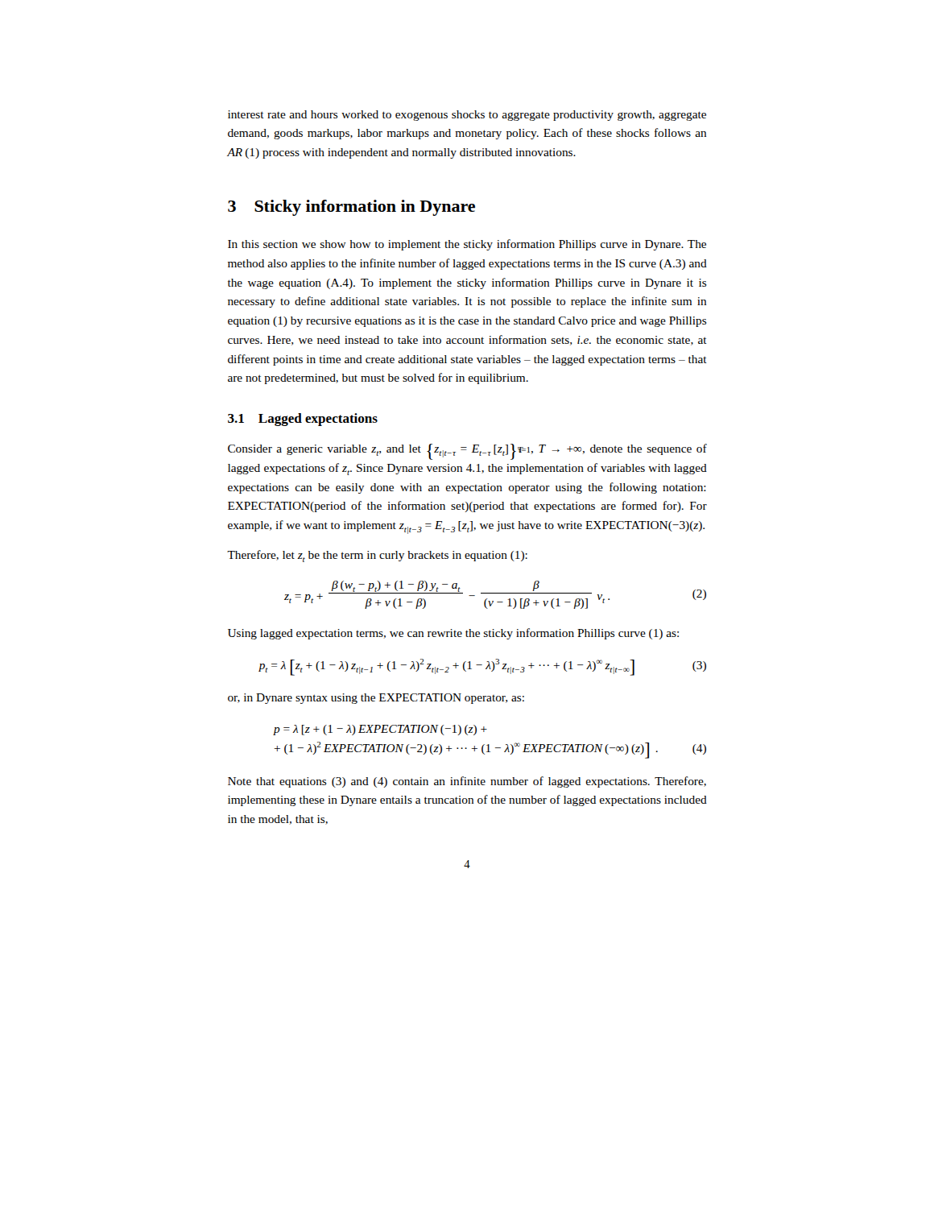interest rate and hours worked to exogenous shocks to aggregate productivity growth, aggregate demand, goods markups, labor markups and monetary policy. Each of these shocks follows an AR (1) process with independent and normally distributed innovations.
3 Sticky information in Dynare
In this section we show how to implement the sticky information Phillips curve in Dynare. The method also applies to the infinite number of lagged expectations terms in the IS curve (A.3) and the wage equation (A.4). To implement the sticky information Phillips curve in Dynare it is necessary to define additional state variables. It is not possible to replace the infinite sum in equation (1) by recursive equations as it is the case in the standard Calvo price and wage Phillips curves. Here, we need instead to take into account information sets, i.e. the economic state, at different points in time and create additional state variables – the lagged expectation terms – that are not predetermined, but must be solved for in equilibrium.
3.1 Lagged expectations
Consider a generic variable zt, and let {zt|t−τ = Et−τ [zt]}Tτ=1, T → +∞, denote the sequence of lagged expectations of zt. Since Dynare version 4.1, the implementation of variables with lagged expectations can be easily done with an expectation operator using the following notation: EXPECTATION(period of the information set)(period that expectations are formed for). For example, if we want to implement zt|t−3 = Et−3 [zt], we just have to write EXPECTATION(−3)(z).
Therefore, let zt be the term in curly brackets in equation (1):
zt = pt + β (wt − pt) + (1 − β) yt − at β + ν (1 − β) − β (ν − 1) [β + ν (1 − β)] vt .
(2)
Using lagged expectation terms, we can rewrite the sticky information Phillips curve (1) as:
pt = λ [zt + (1 − λ) zt|t−1 + (1 − λ)2 zt|t−2 + (1 − λ)3 zt|t−3 + ··· + (1 − λ)∞ zt|t−∞]
(3)
or, in Dynare syntax using the EXPECTATION operator, as:
p = λ [z + (1 − λ) EXPECTATION (−1) (z) +
+ (1 − λ)2 EXPECTATION (−2) (z) + ··· + (1 − λ)∞ EXPECTATION (−∞) (z)]  .
(4)
Note that equations (3) and (4) contain an infinite number of lagged expectations. Therefore, implementing these in Dynare entails a truncation of the number of lagged expectations included in the model, that is,
4